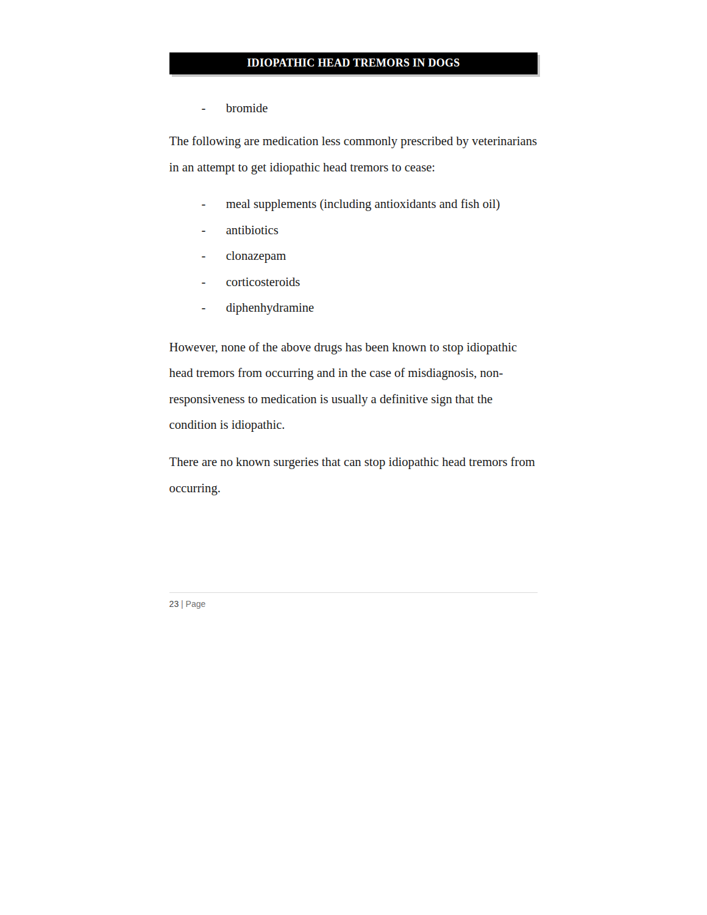IDIOPATHIC HEAD TREMORS IN DOGS
bromide
The following are medication less commonly prescribed by veterinarians in an attempt to get idiopathic head tremors to cease:
meal supplements (including antioxidants and fish oil)
antibiotics
clonazepam
corticosteroids
diphenhydramine
However, none of the above drugs has been known to stop idiopathic head tremors from occurring and in the case of misdiagnosis, non-responsiveness to medication is usually a definitive sign that the condition is idiopathic.
There are no known surgeries that can stop idiopathic head tremors from occurring.
23 | Page